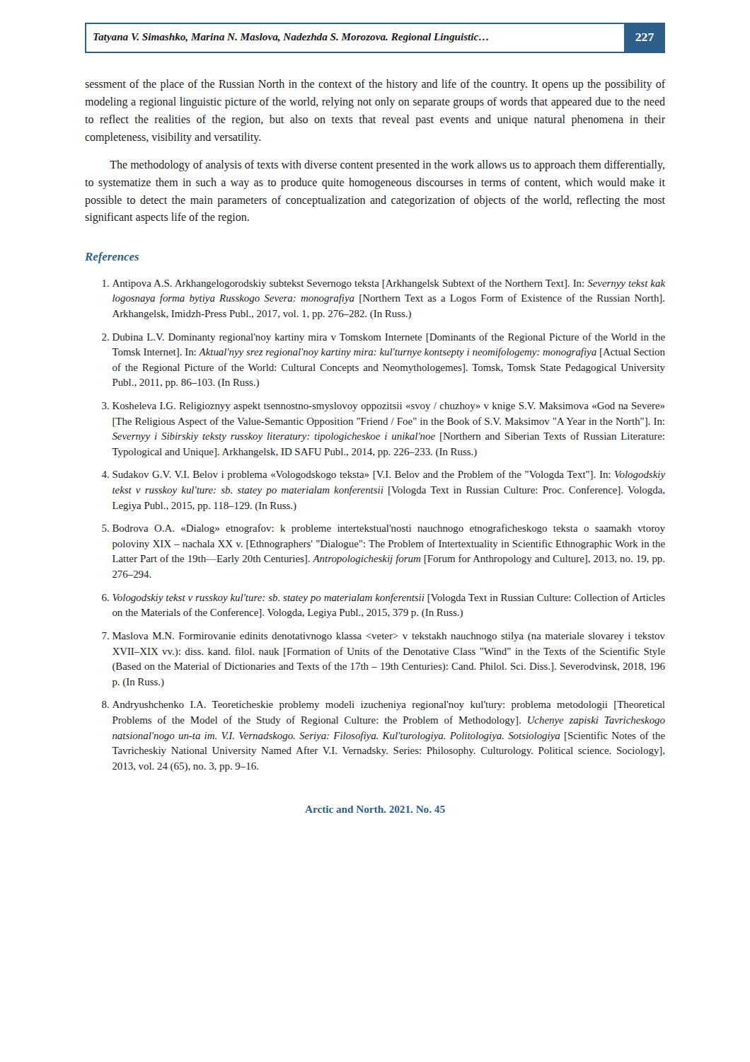Tatyana V. Simashko, Marina N. Maslova, Nadezhda S. Morozova. Regional Linguistic…
227
sessment of the place of the Russian North in the context of the history and life of the country. It opens up the possibility of modeling a regional linguistic picture of the world, relying not only on separate groups of words that appeared due to the need to reflect the realities of the region, but also on texts that reveal past events and unique natural phenomena in their completeness, visibility and versatility.
The methodology of analysis of texts with diverse content presented in the work allows us to approach them differentially, to systematize them in such a way as to produce quite homogeneous discourses in terms of content, which would make it possible to detect the main parameters of conceptualization and categorization of objects of the world, reflecting the most significant aspects life of the region.
References
Antipova A.S. Arkhangelogorodskiy subtekst Severnogo teksta [Arkhangelsk Subtext of the Northern Text]. In: Severnyy tekst kak logosnaya forma bytiya Russkogo Severa: monografiya [Northern Text as a Logos Form of Existence of the Russian North]. Arkhangelsk, Imidzh-Press Publ., 2017, vol. 1, pp. 276–282. (In Russ.)
Dubina L.V. Dominanty regional'noy kartiny mira v Tomskom Internete [Dominants of the Regional Picture of the World in the Tomsk Internet]. In: Aktual'nyy srez regional'noy kartiny mira: kul'turnye kontsepty i neomifologemy: monografiya [Actual Section of the Regional Picture of the World: Cultural Concepts and Neomythologemes]. Tomsk, Tomsk State Pedagogical University Publ., 2011, pp. 86–103. (In Russ.)
Kosheleva I.G. Religioznyy aspekt tsennostno-smyslovoy oppozitsii «svoy / chuzhoy» v knige S.V. Maksimova «God na Severe» [The Religious Aspect of the Value-Semantic Opposition "Friend / Foe" in the Book of S.V. Maksimov "A Year in the North"]. In: Severnyy i Sibirskiy teksty russkoy literatury: tipologicheskoe i unikal'noe [Northern and Siberian Texts of Russian Literature: Typological and Unique]. Arkhangelsk, ID SAFU Publ., 2014, pp. 226–233. (In Russ.)
Sudakov G.V. V.I. Belov i problema «Vologodskogo teksta» [V.I. Belov and the Problem of the "Vologda Text"]. In: Vologodskiy tekst v russkoy kul'ture: sb. statey po materialam konferentsii [Vologda Text in Russian Culture: Proc. Conference]. Vologda, Legiya Publ., 2015, pp. 118–129. (In Russ.)
Bodrova O.A. «Dialog» etnografov: k probleme intertekstual'nosti nauchnogo etnograficheskogo teksta o saamakh vtoroy poloviny XIX – nachala XX v. [Ethnographers' "Dialogue": The Problem of Intertextuality in Scientific Ethnographic Work in the Latter Part of the 19th—Early 20th Centuries]. Antropologicheskij forum [Forum for Anthropology and Culture], 2013, no. 19, pp. 276–294.
Vologodskiy tekst v russkoy kul'ture: sb. statey po materialam konferentsii [Vologda Text in Russian Culture: Collection of Articles on the Materials of the Conference]. Vologda, Legiya Publ., 2015, 379 p. (In Russ.)
Maslova M.N. Formirovanie edinits denotativnogo klassa <veter> v tekstakh nauchnogo stilya (na materiale slovarey i tekstov XVII–XIX vv.): diss. kand. filol. nauk [Formation of Units of the Denotative Class "Wind" in the Texts of the Scientific Style (Based on the Material of Dictionaries and Texts of the 17th – 19th Centuries): Cand. Philol. Sci. Diss.]. Severodvinsk, 2018, 196 p. (In Russ.)
Andryushchenko I.A. Teoreticheskie problemy modeli izucheniya regional'noy kul'tury: problema metodologii [Theoretical Problems of the Model of the Study of Regional Culture: the Problem of Methodology]. Uchenye zapiski Tavricheskogo natsional'nogo un-ta im. V.I. Vernadskogo. Seriya: Filosofiya. Kul'turologiya. Politologiya. Sotsiologiya [Scientific Notes of the Tavricheskiy National University Named After V.I. Vernadsky. Series: Philosophy. Culturology. Political science. Sociology], 2013, vol. 24 (65), no. 3, pp. 9–16.
Arctic and North. 2021. No. 45